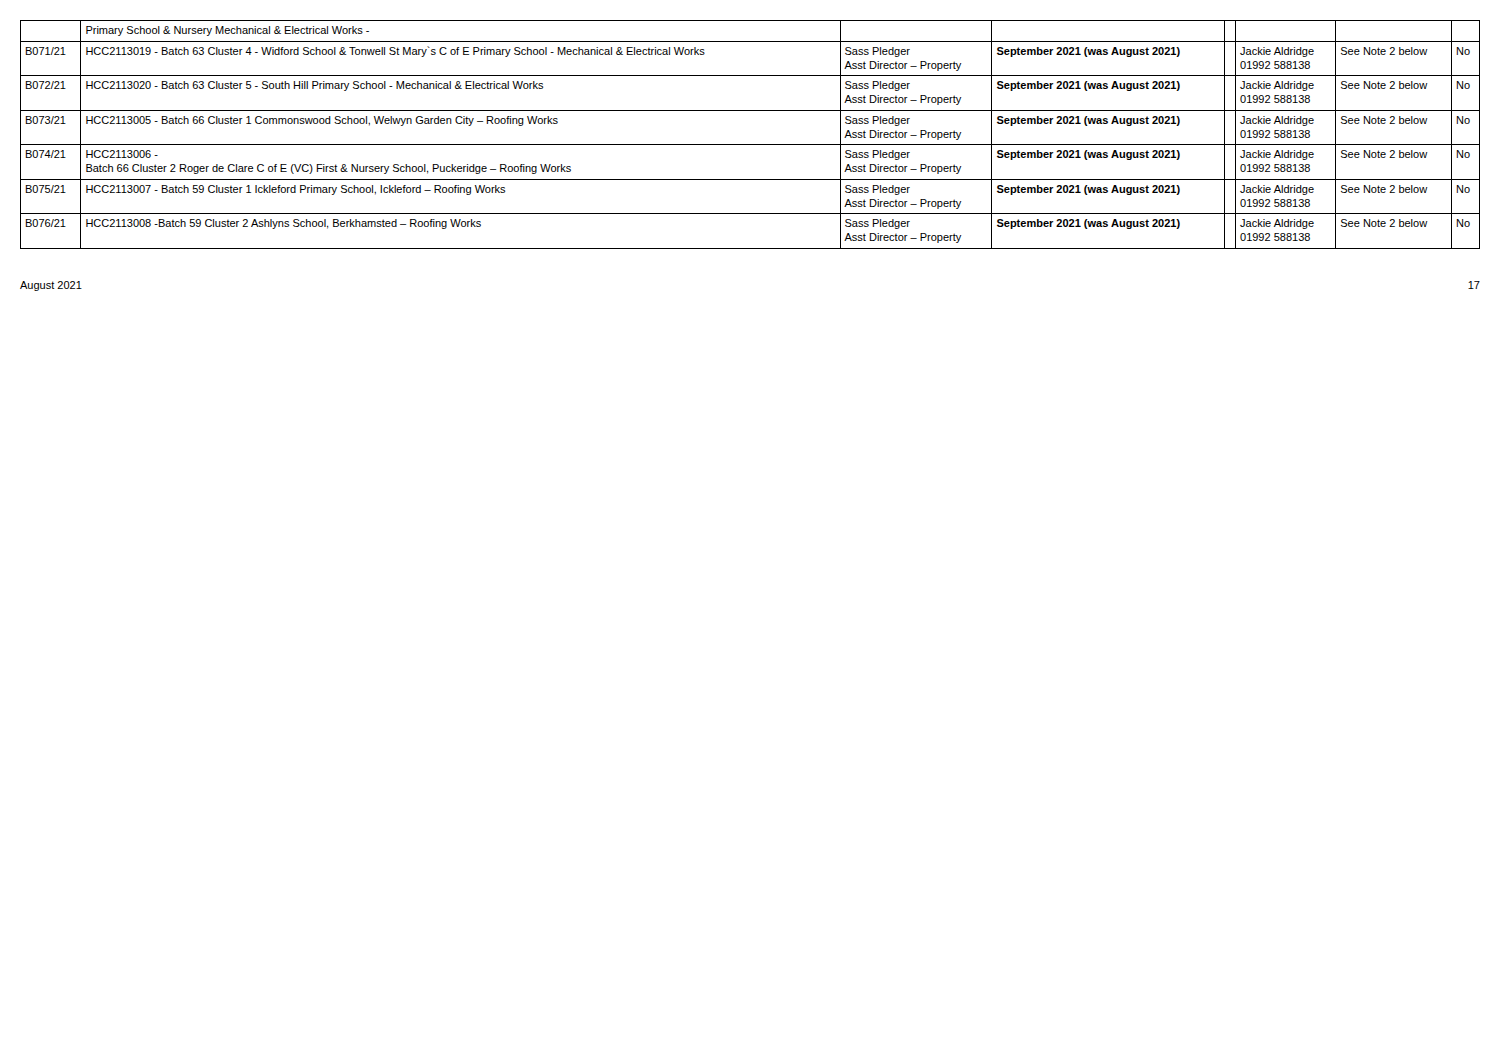| | Primary School & Nursery Mechanical & Electrical Works - | | | | | | |
| B071/21 | HCC2113019 - Batch 63 Cluster 4 - Widford School & Tonwell St Mary`s C of E Primary School - Mechanical & Electrical Works | Sass Pledger Asst Director – Property | September 2021 (was August 2021) | | Jackie Aldridge 01992 588138 | See Note 2 below | No |
| B072/21 | HCC2113020 - Batch 63 Cluster 5 - South Hill Primary School - Mechanical & Electrical Works | Sass Pledger Asst Director – Property | September 2021 (was August 2021) | | Jackie Aldridge 01992 588138 | See Note 2 below | No |
| B073/21 | HCC2113005 - Batch 66 Cluster 1 Commonswood School, Welwyn Garden City – Roofing Works | Sass Pledger Asst Director – Property | September 2021 (was August 2021) | | Jackie Aldridge 01992 588138 | See Note 2 below | No |
| B074/21 | HCC2113006 - Batch 66 Cluster 2 Roger de Clare C of E (VC) First & Nursery School, Puckeridge – Roofing Works | Sass Pledger Asst Director – Property | September 2021 (was August 2021) | | Jackie Aldridge 01992 588138 | See Note 2 below | No |
| B075/21 | HCC2113007 - Batch 59 Cluster 1 Ickleford Primary School, Ickleford – Roofing Works | Sass Pledger Asst Director – Property | September 2021 (was August 2021) | | Jackie Aldridge 01992 588138 | See Note 2 below | No |
| B076/21 | HCC2113008 -Batch 59 Cluster 2 Ashlyns School, Berkhamsted – Roofing Works | Sass Pledger Asst Director – Property | September 2021 (was August 2021) | | Jackie Aldridge 01992 588138 | See Note 2 below | No |
August 2021
17